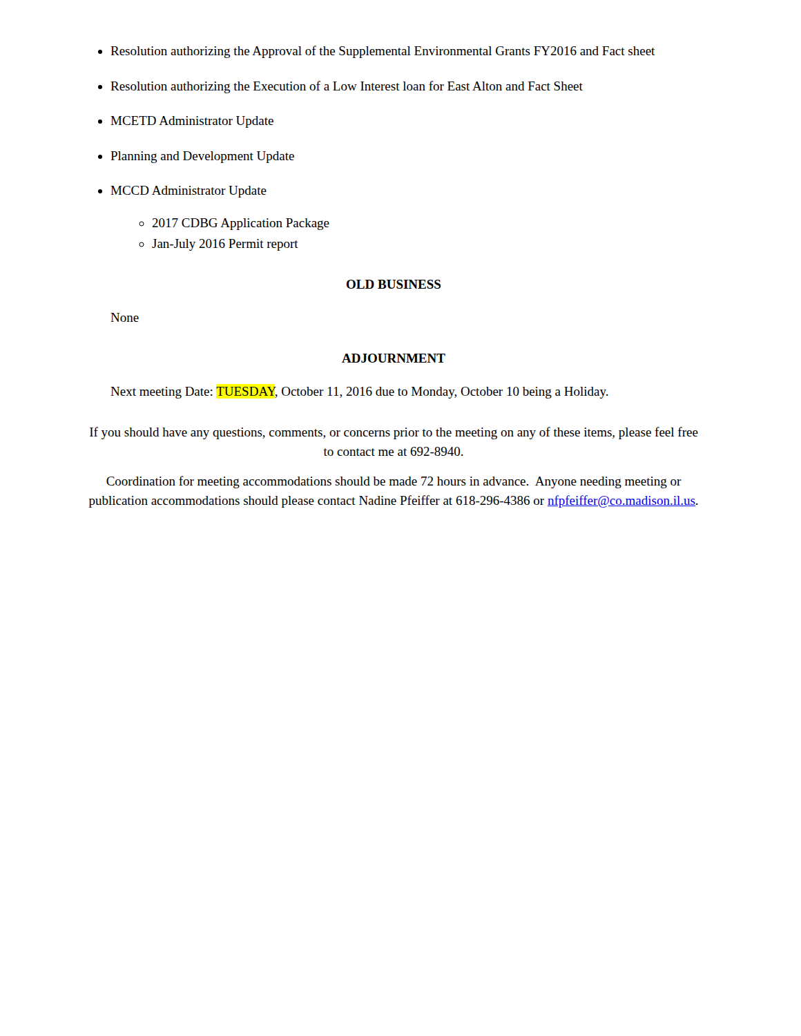Resolution authorizing the Approval of the Supplemental Environmental Grants FY2016 and Fact sheet
Resolution authorizing the Execution of a Low Interest loan for East Alton and Fact Sheet
MCETD Administrator Update
Planning and Development Update
MCCD Administrator Update
2017 CDBG Application Package
Jan-July 2016 Permit report
OLD BUSINESS
None
ADJOURNMENT
Next meeting Date: TUESDAY, October 11, 2016 due to Monday, October 10 being a Holiday.
If you should have any questions, comments, or concerns prior to the meeting on any of these items, please feel free to contact me at 692-8940.
Coordination for meeting accommodations should be made 72 hours in advance. Anyone needing meeting or publication accommodations should please contact Nadine Pfeiffer at 618-296-4386 or nfpfeiffer@co.madison.il.us.